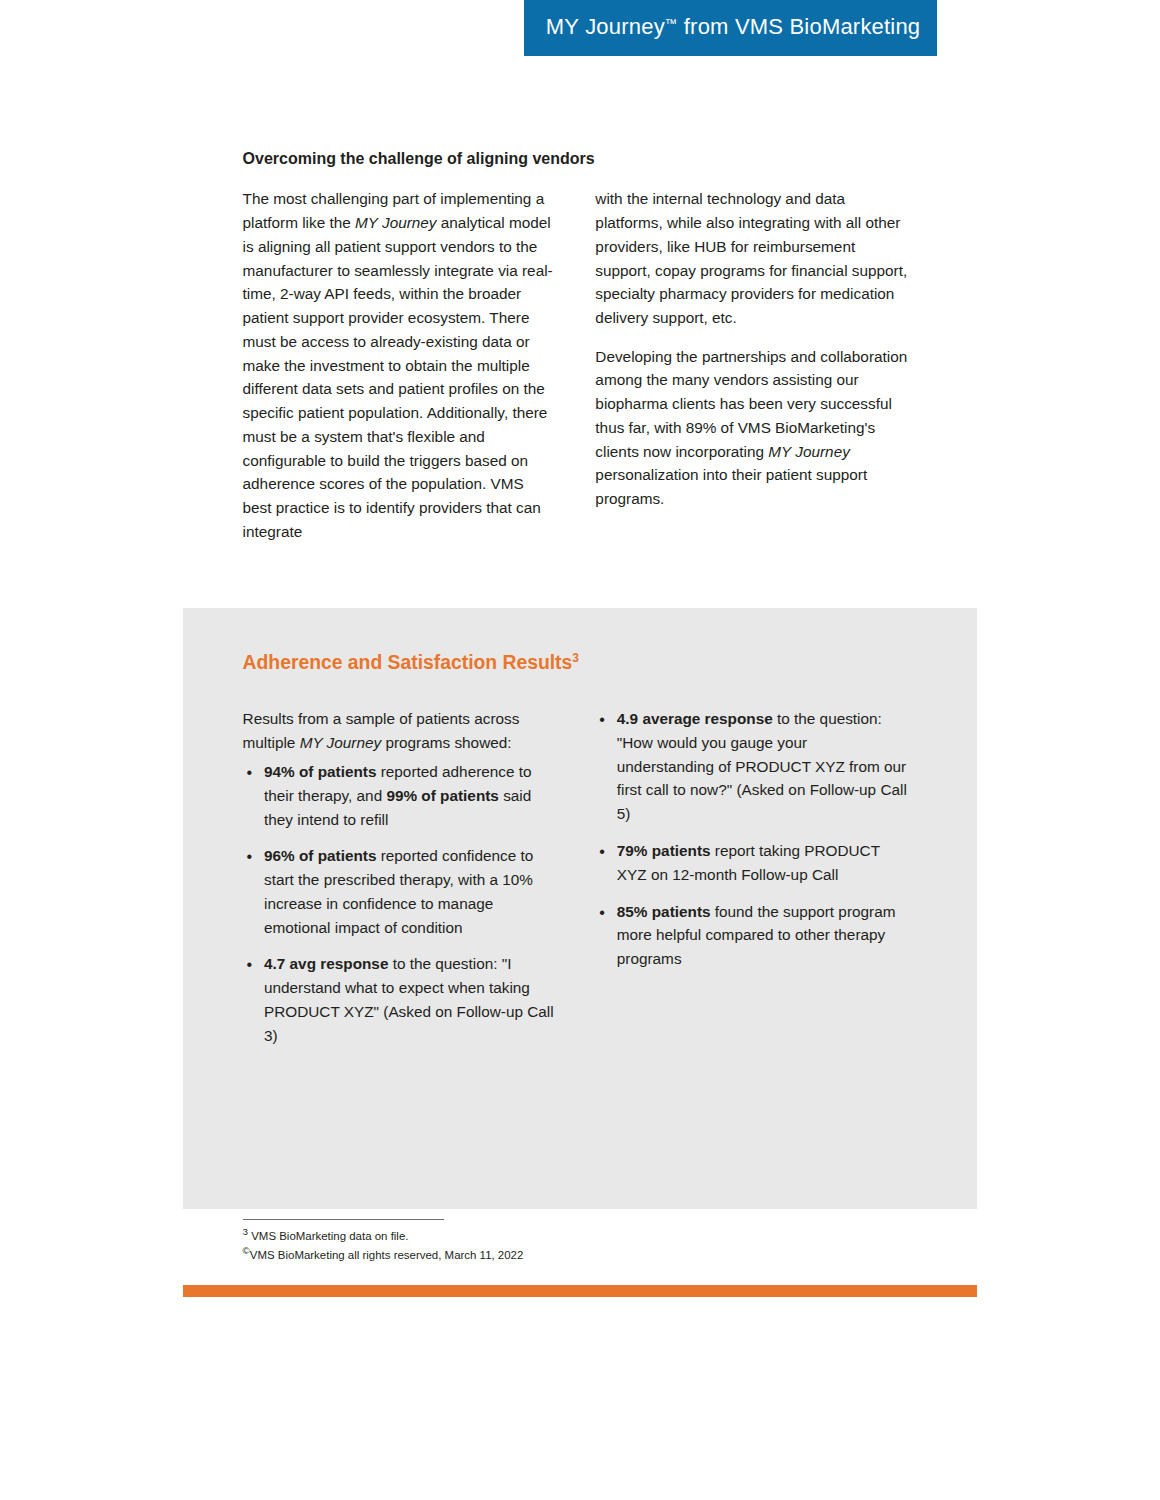MY Journey™ from VMS BioMarketing
Overcoming the challenge of aligning vendors
The most challenging part of implementing a platform like the MY Journey analytical model is aligning all patient support vendors to the manufacturer to seamlessly integrate via real-time, 2-way API feeds, within the broader patient support provider ecosystem. There must be access to already-existing data or make the investment to obtain the multiple different data sets and patient profiles on the specific patient population. Additionally, there must be a system that's flexible and configurable to build the triggers based on adherence scores of the population. VMS best practice is to identify providers that can integrate
with the internal technology and data platforms, while also integrating with all other providers, like HUB for reimbursement support, copay programs for financial support, specialty pharmacy providers for medication delivery support, etc.
Developing the partnerships and collaboration among the many vendors assisting our biopharma clients has been very successful thus far, with 89% of VMS BioMarketing's clients now incorporating MY Journey personalization into their patient support programs.
Adherence and Satisfaction Results3
Results from a sample of patients across multiple MY Journey programs showed:
94% of patients reported adherence to their therapy, and 99% of patients said they intend to refill
96% of patients reported confidence to start the prescribed therapy, with a 10% increase in confidence to manage emotional impact of condition
4.7 avg response to the question: "I understand what to expect when taking PRODUCT XYZ" (Asked on Follow-up Call 3)
4.9 average response to the question: "How would you gauge your understanding of PRODUCT XYZ from our first call to now?" (Asked on Follow-up Call 5)
79% patients report taking PRODUCT XYZ on 12-month Follow-up Call
85% patients found the support program more helpful compared to other therapy programs
3 VMS BioMarketing data on file.
©VMS BioMarketing all rights reserved, March 11, 2022